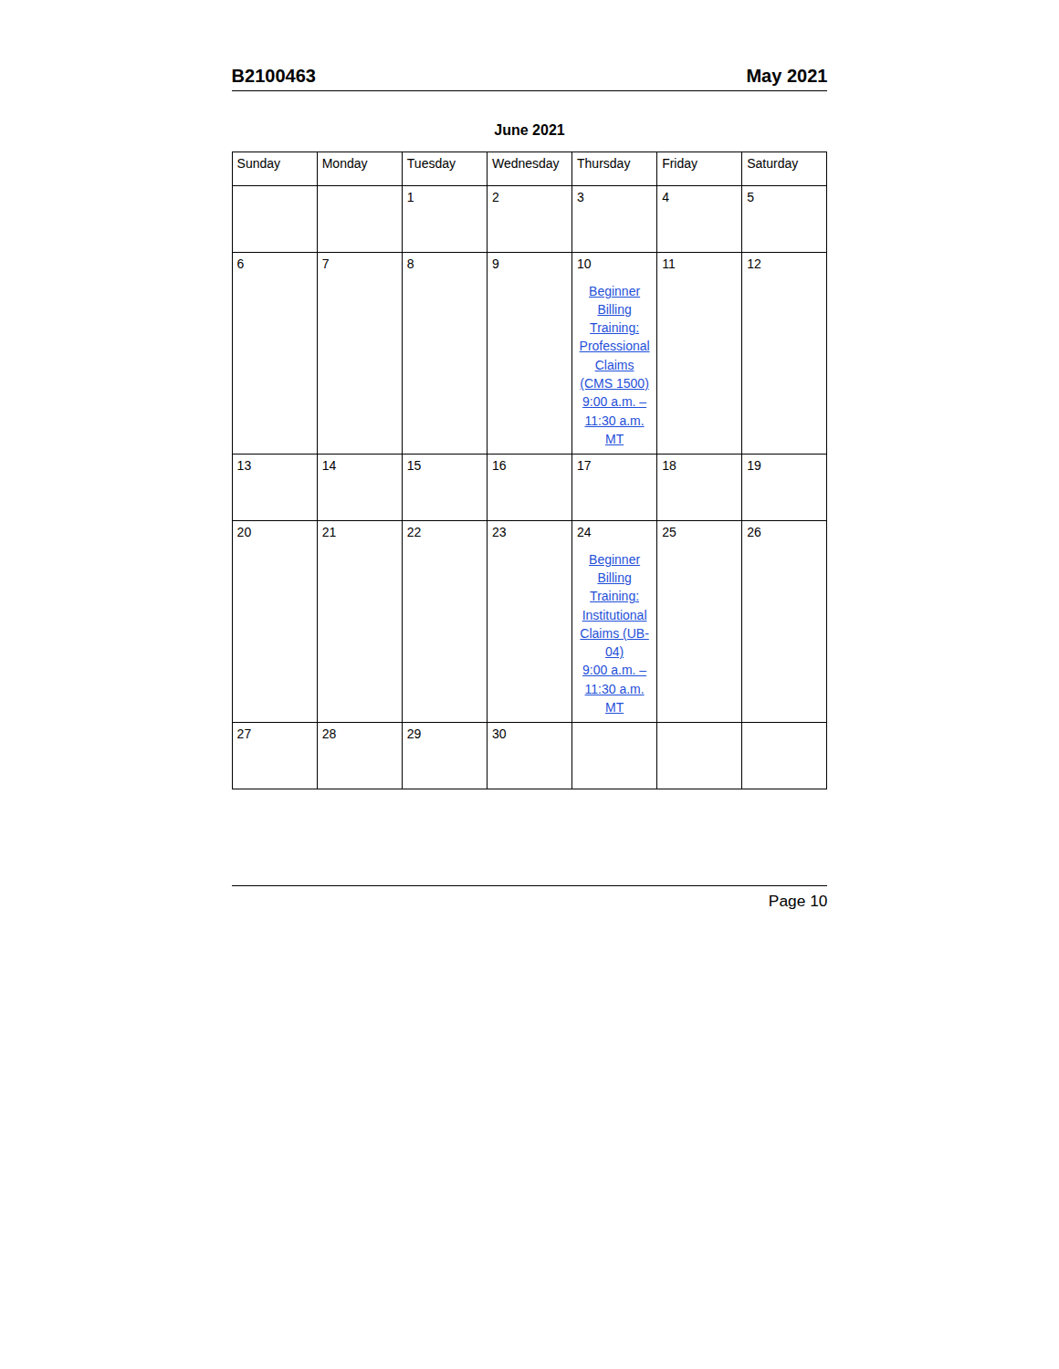B2100463 May 2021
June 2021
| Sunday | Monday | Tuesday | Wednesday | Thursday | Friday | Saturday |
| --- | --- | --- | --- | --- | --- | --- |
| | | 1 | 2 | 3 | 4 | 5 |
| 6 | 7 | 8 | 9 | 10 Beginner Billing Training: Professional Claims (CMS 1500) 9:00 a.m. – 11:30 a.m. MT | 11 | 12 |
| 13 | 14 | 15 | 16 | 17 | 18 | 19 |
| 20 | 21 | 22 | 23 | 24 Beginner Billing Training: Institutional Claims (UB-04) 9:00 a.m. – 11:30 a.m. MT | 25 | 26 |
| 27 | 28 | 29 | 30 | | | |
Page 10